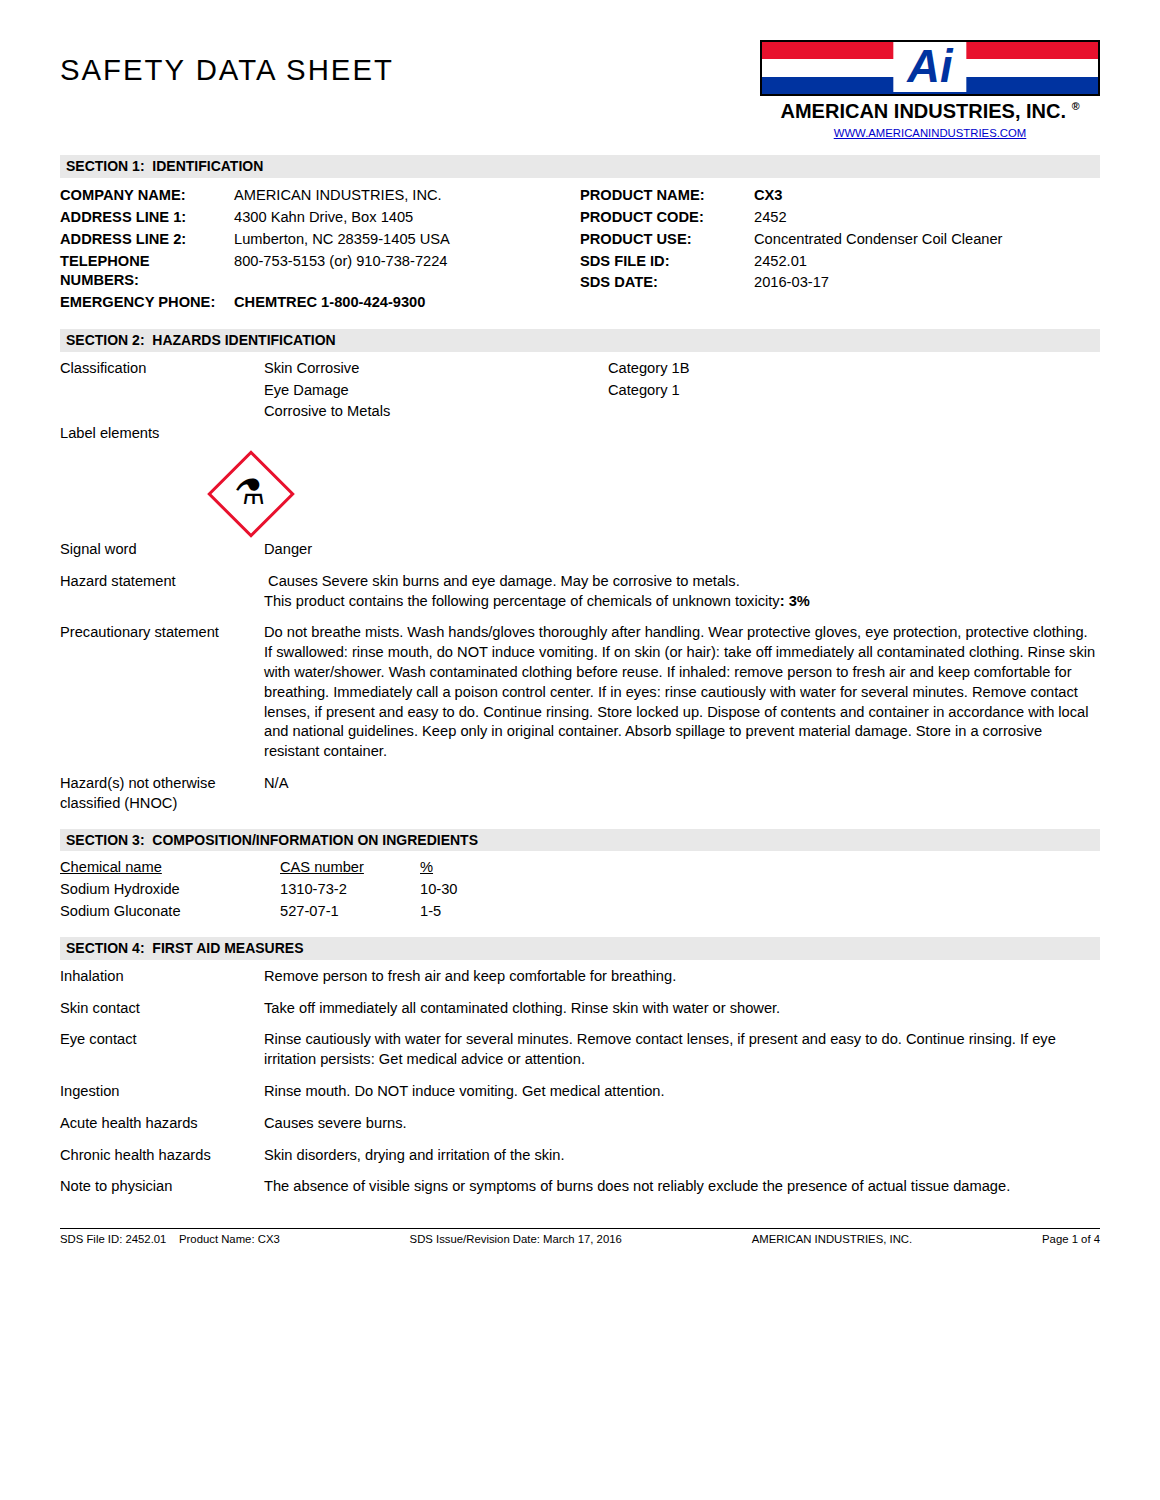SAFETY DATA SHEET
Ai
AMERICAN INDUSTRIES, INC. ®
WWW.AMERICANINDUSTRIES.COM
SECTION 1: IDENTIFICATION
| / COMPANY NAME: / AMERICAN INDUSTRIES, INC. / / ADDRESS LINE 1: / 4300 Kahn Drive, Box 1405 / / ADDRESS LINE 2: / Lumberton, NC 28359-1405 USA / / TELEPHONE NUMBERS: / 800-753-5153 (or) 910-738-7224 / / EMERGENCY PHONE: / CHEMTREC 1-800-424-9300 / | / PRODUCT NAME: / CX3 / / PRODUCT CODE: / 2452 / / PRODUCT USE: / Concentrated Condenser Coil Cleaner / / SDS FILE ID: / 2452.01 / / SDS DATE: / 2016-03-17 / |
SECTION 2: HAZARDS IDENTIFICATION
| Classification | Skin Corrosive | Category 1B |
| | Eye Damage | Category 1 |
| | Corrosive to Metals | |
| Label elements | |
⚗
| Signal word | Danger |
| Hazard statement | Causes Severe skin burns and eye damage. May be corrosive to metals. This product contains the following percentage of chemicals of unknown toxicity : 3% |
| Precautionary statement | Do not breathe mists. Wash hands/gloves thoroughly after handling. Wear protective gloves, eye protection, protective clothing. If swallowed: rinse mouth, do NOT induce vomiting. If on skin (or hair): take off immediately all contaminated clothing. Rinse skin with water/shower. Wash contaminated clothing before reuse. If inhaled: remove person to fresh air and keep comfortable for breathing. Immediately call a poison control center. If in eyes: rinse cautiously with water for several minutes. Remove contact lenses, if present and easy to do. Continue rinsing. Store locked up. Dispose of contents and container in accordance with local and national guidelines. Keep only in original container. Absorb spillage to prevent material damage. Store in a corrosive resistant container. |
| Hazard(s) not otherwise classified (HNOC) | N/A |
SECTION 3: COMPOSITION/INFORMATION ON INGREDIENTS
| Chemical name | CAS number | % |
| Sodium Hydroxide | 1310-73-2 | 10-30 |
| Sodium Gluconate | 527-07-1 | 1-5 |
SECTION 4: FIRST AID MEASURES
| Inhalation | Remove person to fresh air and keep comfortable for breathing. |
| Skin contact | Take off immediately all contaminated clothing. Rinse skin with water or shower. |
| Eye contact | Rinse cautiously with water for several minutes. Remove contact lenses, if present and easy to do. Continue rinsing. If eye irritation persists: Get medical advice or attention. |
| Ingestion | Rinse mouth. Do NOT induce vomiting. Get medical attention. |
| Acute health hazards | Causes severe burns. |
| Chronic health hazards | Skin disorders, drying and irritation of the skin. |
| Note to physician | The absence of visible signs or symptoms of burns does not reliably exclude the presence of actual tissue damage. |
SDS File ID: 2452.01 Product Name: CX3 SDS Issue/Revision Date: March 17, 2016 AMERICAN INDUSTRIES, INC. Page 1 of 4